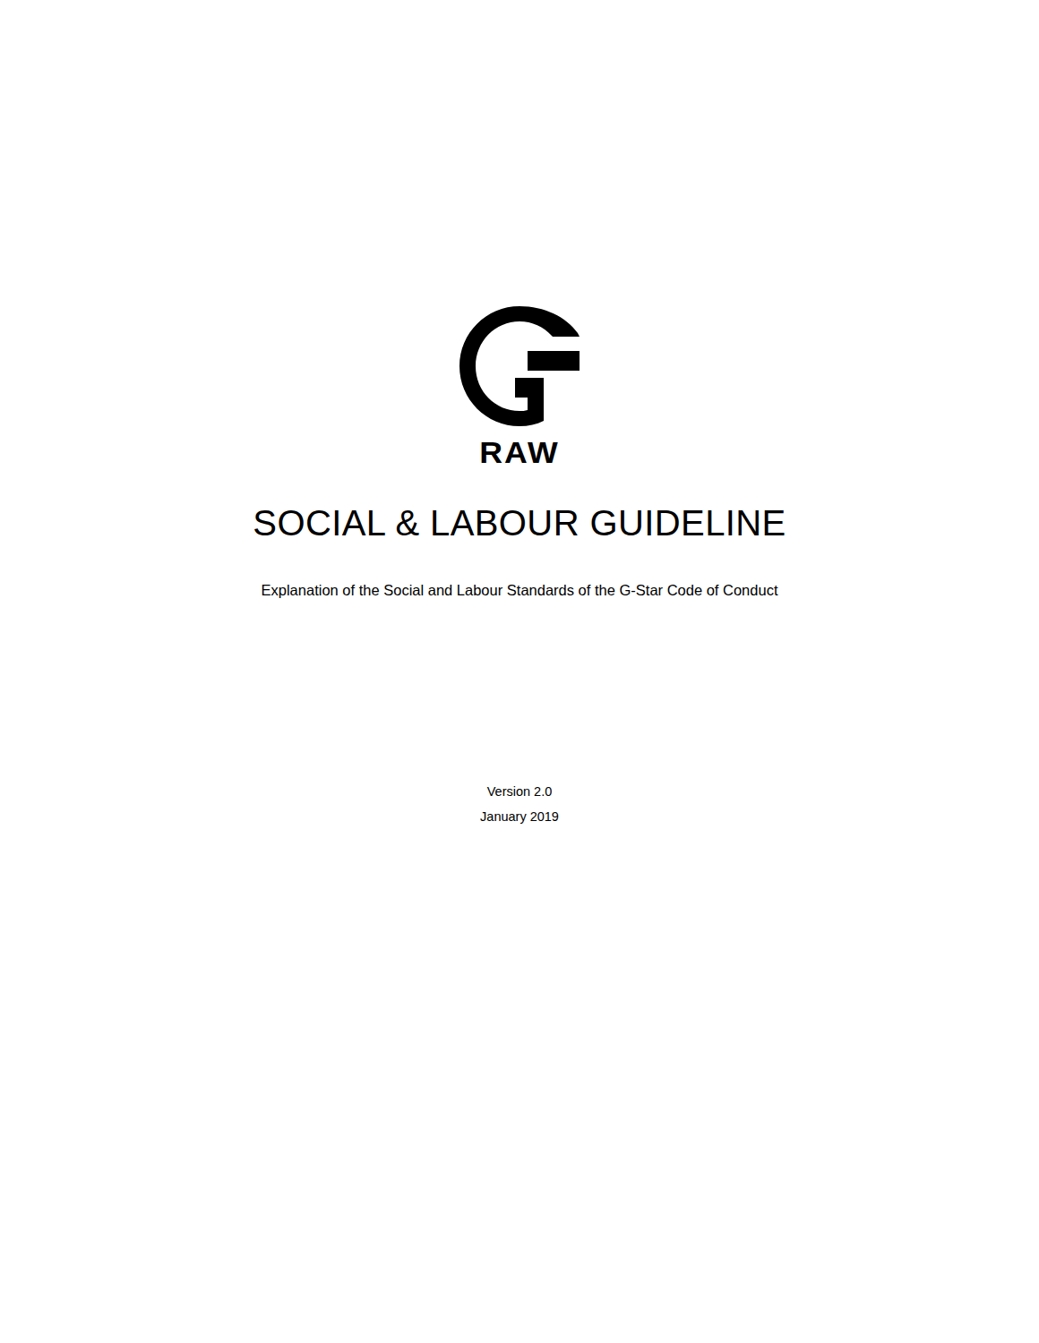RAW
SOCIAL & LABOUR GUIDELINE
Explanation of the Social and Labour Standards of the G-Star Code of Conduct
Version 2.0
January 2019